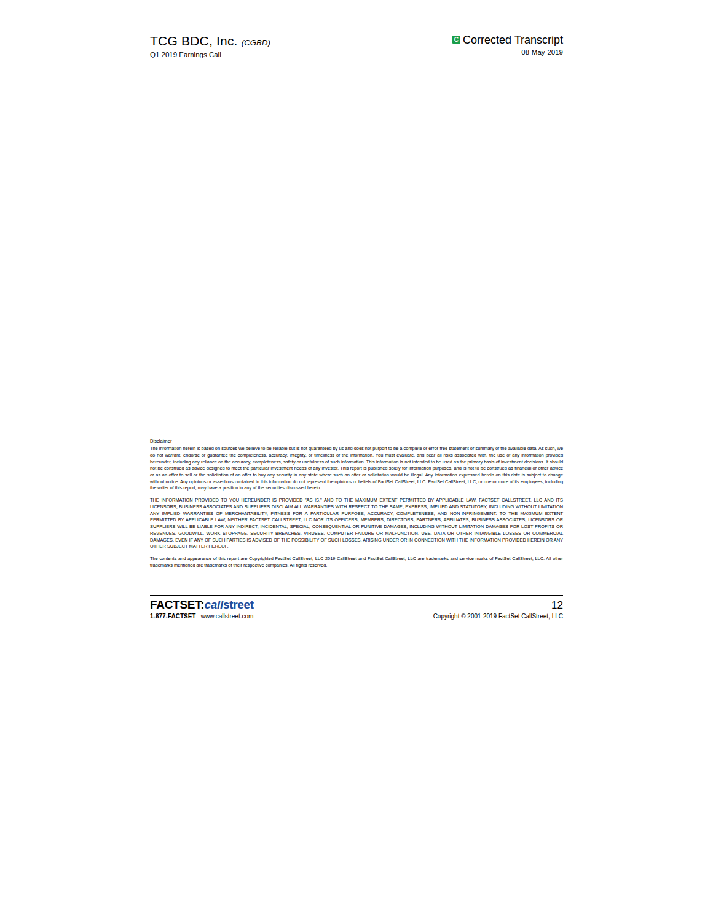TCG BDC, Inc. (CGBD)
Q1 2019 Earnings Call
CCorrected Transcript
08-May-2019
Disclaimer
The information herein is based on sources we believe to be reliable but is not guaranteed by us and does not purport to be a complete or error-free statement or summary of the available data. As such, we do not warrant, endorse or guarantee the completeness, accuracy, integrity, or timeliness of the information. You must evaluate, and bear all risks associated with, the use of any information provided hereunder, including any reliance on the accuracy, completeness, safety or usefulness of such information. This information is not intended to be used as the primary basis of investment decisions. It should not be construed as advice designed to meet the particular investment needs of any investor. This report is published solely for information purposes, and is not to be construed as financial or other advice or as an offer to sell or the solicitation of an offer to buy any security in any state where such an offer or solicitation would be illegal. Any information expressed herein on this date is subject to change without notice. Any opinions or assertions contained in this information do not represent the opinions or beliefs of FactSet CallStreet, LLC. FactSet CallStreet, LLC, or one or more of its employees, including the writer of this report, may have a position in any of the securities discussed herein.
THE INFORMATION PROVIDED TO YOU HEREUNDER IS PROVIDED "AS IS," AND TO THE MAXIMUM EXTENT PERMITTED BY APPLICABLE LAW, FactSet CallStreet, LLC AND ITS LICENSORS, BUSINESS ASSOCIATES AND SUPPLIERS DISCLAIM ALL WARRANTIES WITH RESPECT TO THE SAME, EXPRESS, IMPLIED AND STATUTORY, INCLUDING WITHOUT LIMITATION ANY IMPLIED WARRANTIES OF MERCHANTABILITY, FITNESS FOR A PARTICULAR PURPOSE, ACCURACY, COMPLETENESS, AND NON-INFRINGEMENT. TO THE MAXIMUM EXTENT PERMITTED BY APPLICABLE LAW, NEITHER FACTSET CALLSTREET, LLC NOR ITS OFFICERS, MEMBERS, DIRECTORS, PARTNERS, AFFILIATES, BUSINESS ASSOCIATES, LICENSORS OR SUPPLIERS WILL BE LIABLE FOR ANY INDIRECT, INCIDENTAL, SPECIAL, CONSEQUENTIAL OR PUNITIVE DAMAGES, INCLUDING WITHOUT LIMITATION DAMAGES FOR LOST PROFITS OR REVENUES, GOODWILL, WORK STOPPAGE, SECURITY BREACHES, VIRUSES, COMPUTER FAILURE OR MALFUNCTION, USE, DATA OR OTHER INTANGIBLE LOSSES OR COMMERCIAL DAMAGES, EVEN IF ANY OF SUCH PARTIES IS ADVISED OF THE POSSIBILITY OF SUCH LOSSES, ARISING UNDER OR IN CONNECTION WITH THE INFORMATION PROVIDED HEREIN OR ANY OTHER SUBJECT MATTER HEREOF.
The contents and appearance of this report are Copyrighted FactSet CallStreet, LLC 2019 CallStreet and FactSet CallStreet, LLC are trademarks and service marks of FactSet CallStreet, LLC. All other trademarks mentioned are trademarks of their respective companies. All rights reserved.
FACTSET: callstreet
1-877-FACTSET www.callstreet.com
12
Copyright © 2001-2019 FactSet CallStreet, LLC